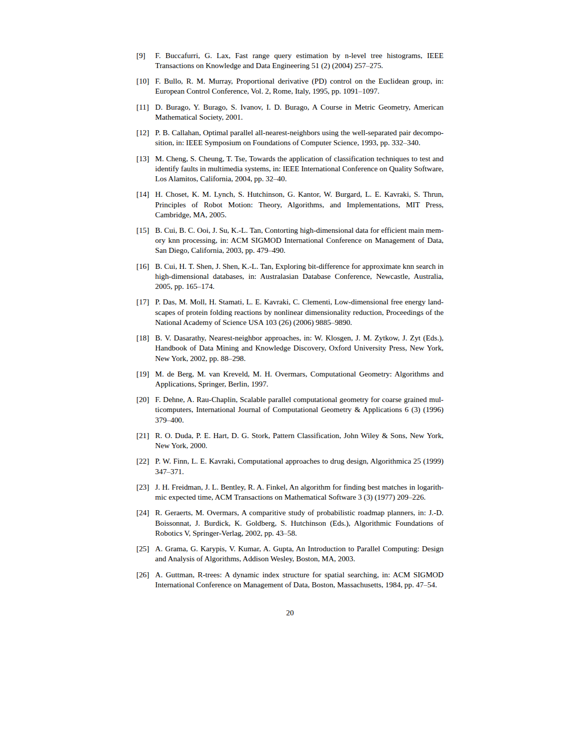[9] F. Buccafurri, G. Lax, Fast range query estimation by n-level tree histograms, IEEE Transactions on Knowledge and Data Engineering 51 (2) (2004) 257–275.
[10] F. Bullo, R. M. Murray, Proportional derivative (PD) control on the Euclidean group, in: European Control Conference, Vol. 2, Rome, Italy, 1995, pp. 1091–1097.
[11] D. Burago, Y. Burago, S. Ivanov, I. D. Burago, A Course in Metric Geometry, American Mathematical Society, 2001.
[12] P. B. Callahan, Optimal parallel all-nearest-neighbors using the well-separated pair decomposition, in: IEEE Symposium on Foundations of Computer Science, 1993, pp. 332–340.
[13] M. Cheng, S. Cheung, T. Tse, Towards the application of classification techniques to test and identify faults in multimedia systems, in: IEEE International Conference on Quality Software, Los Alamitos, California, 2004, pp. 32–40.
[14] H. Choset, K. M. Lynch, S. Hutchinson, G. Kantor, W. Burgard, L. E. Kavraki, S. Thrun, Principles of Robot Motion: Theory, Algorithms, and Implementations, MIT Press, Cambridge, MA, 2005.
[15] B. Cui, B. C. Ooi, J. Su, K.-L. Tan, Contorting high-dimensional data for efficient main memory knn processing, in: ACM SIGMOD International Conference on Management of Data, San Diego, California, 2003, pp. 479–490.
[16] B. Cui, H. T. Shen, J. Shen, K.-L. Tan, Exploring bit-difference for approximate knn search in high-dimensional databases, in: Australasian Database Conference, Newcastle, Australia, 2005, pp. 165–174.
[17] P. Das, M. Moll, H. Stamati, L. E. Kavraki, C. Clementi, Low-dimensional free energy landscapes of protein folding reactions by nonlinear dimensionality reduction, Proceedings of the National Academy of Science USA 103 (26) (2006) 9885–9890.
[18] B. V. Dasarathy, Nearest-neighbor approaches, in: W. Klosgen, J. M. Zytkow, J. Zyt (Eds.), Handbook of Data Mining and Knowledge Discovery, Oxford University Press, New York, New York, 2002, pp. 88–298.
[19] M. de Berg, M. van Kreveld, M. H. Overmars, Computational Geometry: Algorithms and Applications, Springer, Berlin, 1997.
[20] F. Dehne, A. Rau-Chaplin, Scalable parallel computational geometry for coarse grained multicomputers, International Journal of Computational Geometry & Applications 6 (3) (1996) 379–400.
[21] R. O. Duda, P. E. Hart, D. G. Stork, Pattern Classification, John Wiley & Sons, New York, New York, 2000.
[22] P. W. Finn, L. E. Kavraki, Computational approaches to drug design, Algorithmica 25 (1999) 347–371.
[23] J. H. Freidman, J. L. Bentley, R. A. Finkel, An algorithm for finding best matches in logarithmic expected time, ACM Transactions on Mathematical Software 3 (3) (1977) 209–226.
[24] R. Geraerts, M. Overmars, A comparitive study of probabilistic roadmap planners, in: J.-D. Boissonnat, J. Burdick, K. Goldberg, S. Hutchinson (Eds.), Algorithmic Foundations of Robotics V, Springer-Verlag, 2002, pp. 43–58.
[25] A. Grama, G. Karypis, V. Kumar, A. Gupta, An Introduction to Parallel Computing: Design and Analysis of Algorithms, Addison Wesley, Boston, MA, 2003.
[26] A. Guttman, R-trees: A dynamic index structure for spatial searching, in: ACM SIGMOD International Conference on Management of Data, Boston, Massachusetts, 1984, pp. 47–54.
20